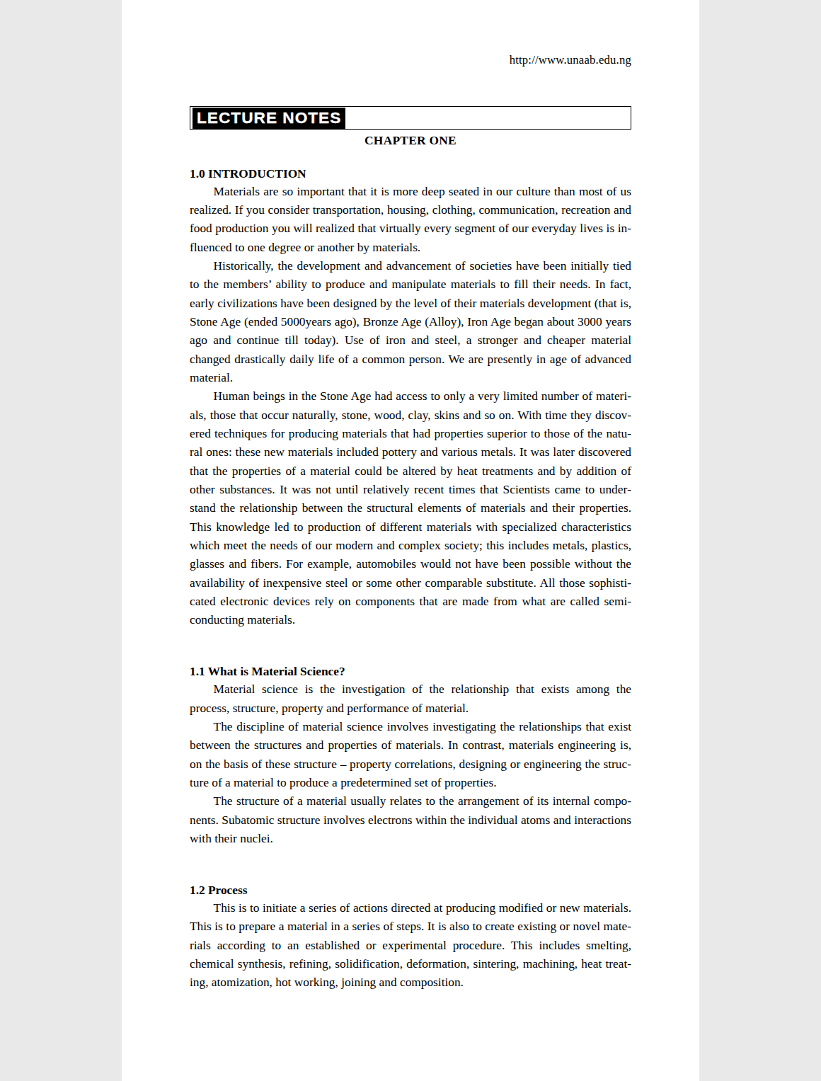http://www.unaab.edu.ng
LECTURE NOTES
CHAPTER ONE
1.0 INTRODUCTION
Materials are so important that it is more deep seated in our culture than most of us realized. If you consider transportation, housing, clothing, communication, recreation and food production you will realized that virtually every segment of our everyday lives is influenced to one degree or another by materials.
Historically, the development and advancement of societies have been initially tied to the members’ ability to produce and manipulate materials to fill their needs. In fact, early civilizations have been designed by the level of their materials development (that is, Stone Age (ended 5000years ago), Bronze Age (Alloy), Iron Age began about 3000 years ago and continue till today). Use of iron and steel, a stronger and cheaper material changed drastically daily life of a common person. We are presently in age of advanced material.
Human beings in the Stone Age had access to only a very limited number of materials, those that occur naturally, stone, wood, clay, skins and so on. With time they discovered techniques for producing materials that had properties superior to those of the natural ones: these new materials included pottery and various metals. It was later discovered that the properties of a material could be altered by heat treatments and by addition of other substances. It was not until relatively recent times that Scientists came to understand the relationship between the structural elements of materials and their properties. This knowledge led to production of different materials with specialized characteristics which meet the needs of our modern and complex society; this includes metals, plastics, glasses and fibers. For example, automobiles would not have been possible without the availability of inexpensive steel or some other comparable substitute. All those sophisticated electronic devices rely on components that are made from what are called semi-conducting materials.
1.1 What is Material Science?
Material science is the investigation of the relationship that exists among the process, structure, property and performance of material.
The discipline of material science involves investigating the relationships that exist between the structures and properties of materials. In contrast, materials engineering is, on the basis of these structure – property correlations, designing or engineering the structure of a material to produce a predetermined set of properties.
The structure of a material usually relates to the arrangement of its internal components. Subatomic structure involves electrons within the individual atoms and interactions with their nuclei.
1.2 Process
This is to initiate a series of actions directed at producing modified or new materials. This is to prepare a material in a series of steps. It is also to create existing or novel materials according to an established or experimental procedure. This includes smelting, chemical synthesis, refining, solidification, deformation, sintering, machining, heat treating, atomization, hot working, joining and composition.